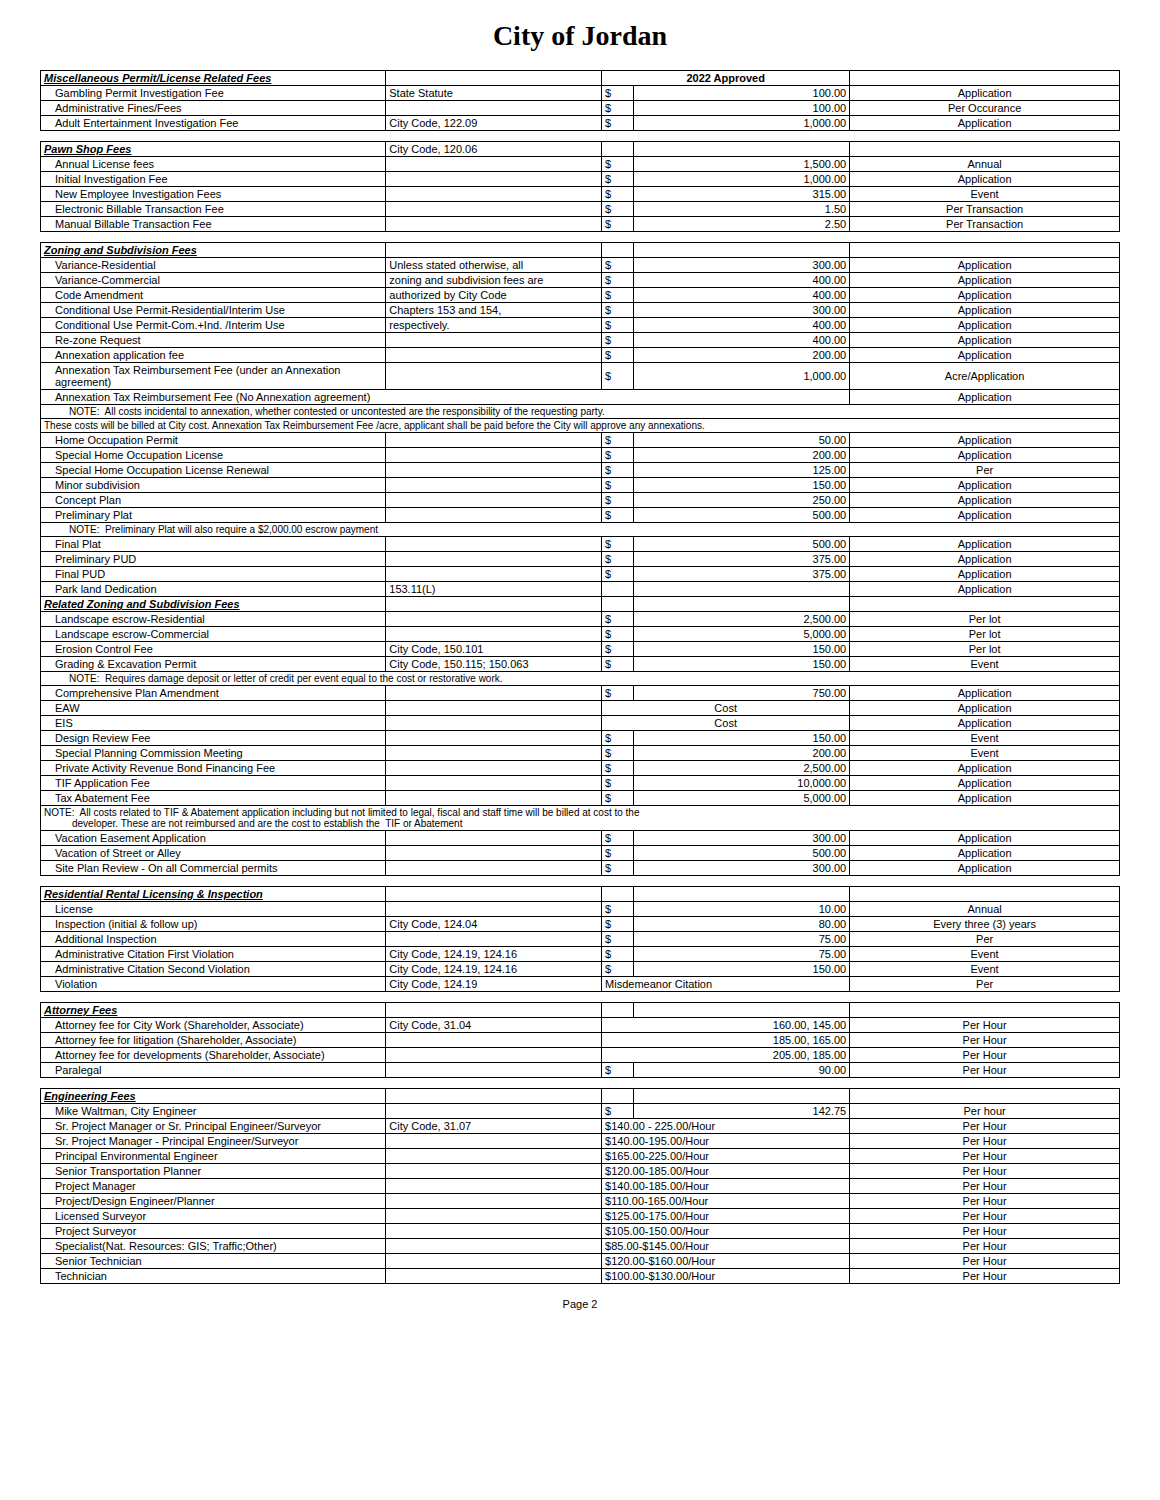City of Jordan
| Miscellaneous Permit/License Related Fees | | 2022 Approved | |
| Gambling Permit Investigation Fee | State Statute | $ | 100.00 | Application |
| Administrative Fines/Fees | | $ | 100.00 | Per Occurance |
| Adult Entertainment Investigation Fee | City Code, 122.09 | $ | 1,000.00 | Application |
| Pawn Shop Fees | City Code, 120.06 | | | |
| Annual License fees | | $ | 1,500.00 | Annual |
| Initial Investigation Fee | | $ | 1,000.00 | Application |
| New Employee Investigation Fees | | $ | 315.00 | Event |
| Electronic Billable Transaction Fee | | $ | 1.50 | Per Transaction |
| Manual Billable Transaction Fee | | $ | 2.50 | Per Transaction |
| Zoning and Subdivision Fees | | | | |
| Variance-Residential | Unless stated otherwise, all | $ | 300.00 | Application |
| Variance-Commercial | zoning and subdivision fees are | $ | 400.00 | Application |
| Code Amendment | authorized by City Code | $ | 400.00 | Application |
| Conditional Use Permit-Residential/Interim Use | Chapters 153 and 154, | $ | 300.00 | Application |
| Conditional Use Permit-Com.+Ind. /Interim Use | respectively. | $ | 400.00 | Application |
| Re-zone Request | | $ | 400.00 | Application |
| Annexation application fee | | $ | 200.00 | Application |
| Annexation Tax Reimbursement Fee (under an Annexation agreement) | | $ | 1,000.00 | Acre/Application |
| Annexation Tax Reimbursement Fee (No Annexation agreement) | Application |
| NOTE: All costs incidental to annexation, whether contested or uncontested are the responsibility of the requesting party. |
| These costs will be billed at City cost. Annexation Tax Reimbursement Fee /acre, applicant shall be paid before the City will approve any annexations. |
| Home Occupation Permit | | $ | 50.00 | Application |
| Special Home Occupation License | | $ | 200.00 | Application |
| Special Home Occupation License Renewal | | $ | 125.00 | Per |
| Minor subdivision | | $ | 150.00 | Application |
| Concept Plan | | $ | 250.00 | Application |
| Preliminary Plat | | $ | 500.00 | Application |
| NOTE: Preliminary Plat will also require a $2,000.00 escrow payment |
| Final Plat | | $ | 500.00 | Application |
| Preliminary PUD | | $ | 375.00 | Application |
| Final PUD | | $ | 375.00 | Application |
| Park land Dedication | 153.11(L) | | | Application |
| Related Zoning and Subdivision Fees | | | | |
| Landscape escrow-Residential | | $ | 2,500.00 | Per lot |
| Landscape escrow-Commercial | | $ | 5,000.00 | Per lot |
| Erosion Control Fee | City Code, 150.101 | $ | 150.00 | Per lot |
| Grading & Excavation Permit | City Code, 150.115; 150.063 | $ | 150.00 | Event |
| NOTE: Requires damage deposit or letter of credit per event equal to the cost or restorative work. |
| Comprehensive Plan Amendment | | $ | 750.00 | Application |
| EAW | | Cost | Application |
| EIS | | Cost | Application |
| Design Review Fee | | $ | 150.00 | Event |
| Special Planning Commission Meeting | | $ | 200.00 | Event |
| Private Activity Revenue Bond Financing Fee | | $ | 2,500.00 | Application |
| TIF Application Fee | | $ | 10,000.00 | Application |
| Tax Abatement Fee | | $ | 5,000.00 | Application |
| NOTE: All costs related to TIF & Abatement application including but not limited to legal, fiscal and staff time will be billed at cost to the developer. These are not reimbursed and are the cost to establish the TIF or Abatement |
| Vacation Easement Application | | $ | 300.00 | Application |
| Vacation of Street or Alley | | $ | 500.00 | Application |
| Site Plan Review - On all Commercial permits | | $ | 300.00 | Application |
| Residential Rental Licensing & Inspection | | | | |
| License | | $ | 10.00 | Annual |
| Inspection (initial & follow up) | City Code, 124.04 | $ | 80.00 | Every three (3) years |
| Additional Inspection | | $ | 75.00 | Per |
| Administrative Citation First Violation | City Code, 124.19, 124.16 | $ | 75.00 | Event |
| Administrative Citation Second Violation | City Code, 124.19, 124.16 | $ | 150.00 | Event |
| Violation | City Code, 124.19 | Misdemeanor Citation | Per |
| Attorney Fees | | | | |
| Attorney fee for City Work (Shareholder, Associate) | City Code, 31.04 | 160.00, 145.00 | Per Hour |
| Attorney fee for litigation (Shareholder, Associate) | | 185.00, 165.00 | Per Hour |
| Attorney fee for developments (Shareholder, Associate) | | 205.00, 185.00 | Per Hour |
| Paralegal | | $ | 90.00 | Per Hour |
| Engineering Fees | | | | |
| Mike Waltman, City Engineer | | $ | 142.75 | Per hour |
| Sr. Project Manager or Sr. Principal Engineer/Surveyor | City Code, 31.07 | $140.00 - 225.00/Hour | Per Hour |
| Sr. Project Manager - Principal Engineer/Surveyor | | $140.00-195.00/Hour | Per Hour |
| Principal Environmental Engineer | | $165.00-225.00/Hour | Per Hour |
| Senior Transportation Planner | | $120.00-185.00/Hour | Per Hour |
| Project Manager | | $140.00-185.00/Hour | Per Hour |
| Project/Design Engineer/Planner | | $110.00-165.00/Hour | Per Hour |
| Licensed Surveyor | | $125.00-175.00/Hour | Per Hour |
| Project Surveyor | | $105.00-150.00/Hour | Per Hour |
| Specialist(Nat. Resources: GIS; Traffic;Other) | | $85.00-$145.00/Hour | Per Hour |
| Senior Technician | | $120.00-$160.00/Hour | Per Hour |
| Technician | | $100.00-$130.00/Hour | Per Hour |
Page 2